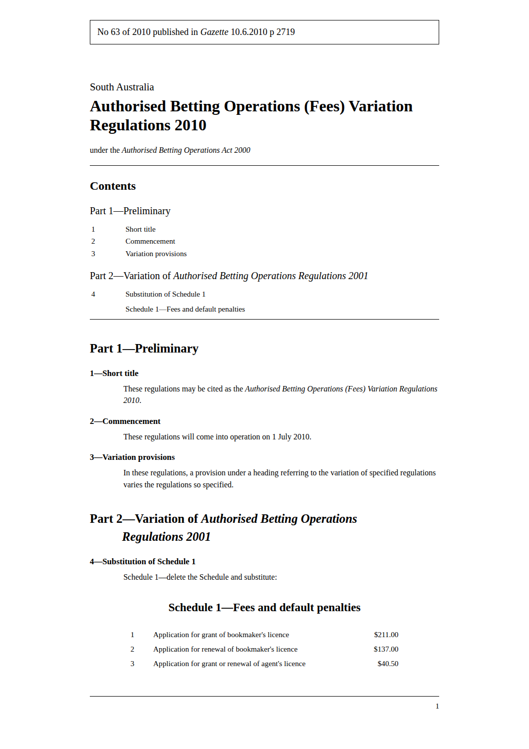No 63 of 2010 published in Gazette 10.6.2010 p 2719
South Australia
Authorised Betting Operations (Fees) Variation Regulations 2010
under the Authorised Betting Operations Act 2000
Contents
Part 1—Preliminary
| 1 | Short title |
| 2 | Commencement |
| 3 | Variation provisions |
Part 2—Variation of Authorised Betting Operations Regulations 2001
| 4 | Substitution of Schedule 1 |
Schedule 1—Fees and default penalties
Part 1—Preliminary
1—Short title
These regulations may be cited as the Authorised Betting Operations (Fees) Variation Regulations 2010.
2—Commencement
These regulations will come into operation on 1 July 2010.
3—Variation provisions
In these regulations, a provision under a heading referring to the variation of specified regulations varies the regulations so specified.
Part 2—Variation of Authorised Betting Operations Regulations 2001
4—Substitution of Schedule 1
Schedule 1—delete the Schedule and substitute:
Schedule 1—Fees and default penalties
| 1 | Application for grant of bookmaker's licence | $211.00 |
| 2 | Application for renewal of bookmaker's licence | $137.00 |
| 3 | Application for grant or renewal of agent's licence | $40.50 |
1